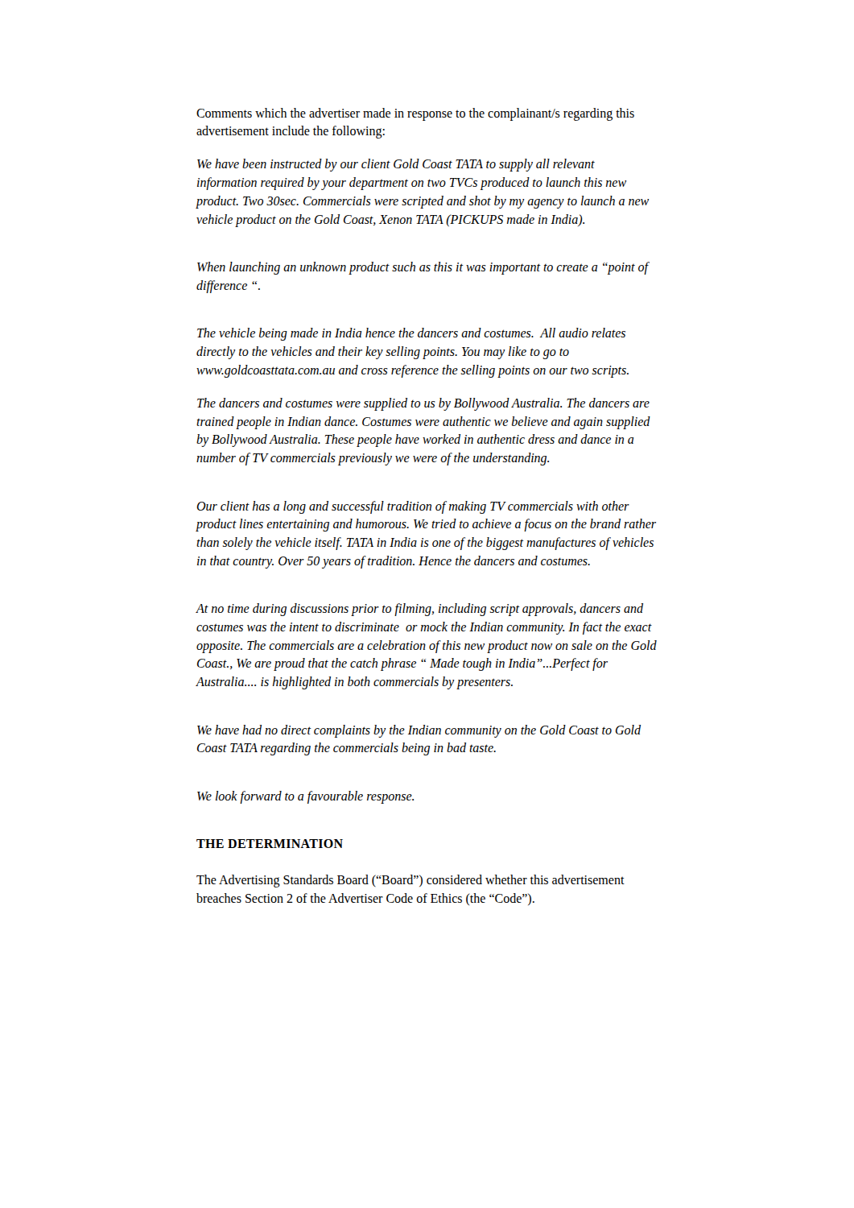Comments which the advertiser made in response to the complainant/s regarding this advertisement include the following:
We have been instructed by our client Gold Coast TATA to supply all relevant information required by your department on two TVCs produced to launch this new product. Two 30sec. Commercials were scripted and shot by my agency to launch a new vehicle product on the Gold Coast, Xenon TATA (PICKUPS made in India).
When launching an unknown product such as this it was important to create a “point of difference “.
The vehicle being made in India hence the dancers and costumes. All audio relates directly to the vehicles and their key selling points. You may like to go to www.goldcoasttata.com.au and cross reference the selling points on our two scripts.
The dancers and costumes were supplied to us by Bollywood Australia. The dancers are trained people in Indian dance. Costumes were authentic we believe and again supplied by Bollywood Australia. These people have worked in authentic dress and dance in a number of TV commercials previously we were of the understanding.
Our client has a long and successful tradition of making TV commercials with other product lines entertaining and humorous. We tried to achieve a focus on the brand rather than solely the vehicle itself. TATA in India is one of the biggest manufactures of vehicles in that country. Over 50 years of tradition. Hence the dancers and costumes.
At no time during discussions prior to filming, including script approvals, dancers and costumes was the intent to discriminate or mock the Indian community. In fact the exact opposite. The commercials are a celebration of this new product now on sale on the Gold Coast., We are proud that the catch phrase “ Made tough in India”...Perfect for Australia.... is highlighted in both commercials by presenters.
We have had no direct complaints by the Indian community on the Gold Coast to Gold Coast TATA regarding the commercials being in bad taste.
We look forward to a favourable response.
THE DETERMINATION
The Advertising Standards Board (“Board”) considered whether this advertisement breaches Section 2 of the Advertiser Code of Ethics (the “Code”).